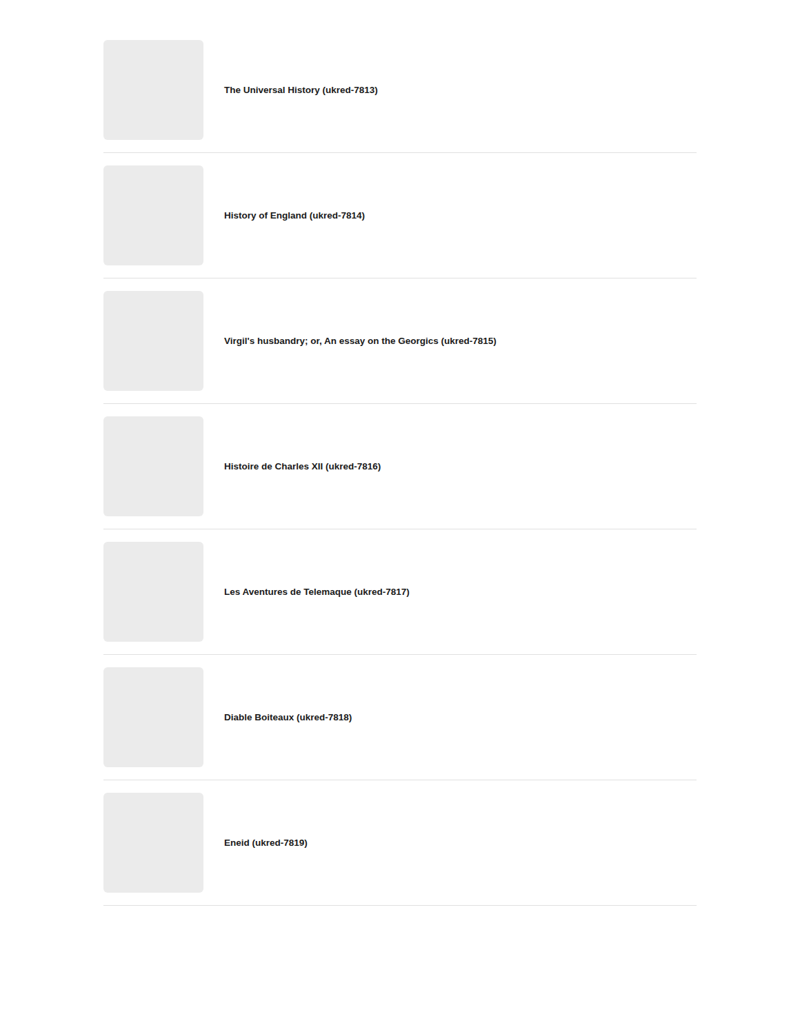The Universal History (ukred-7813)
History of England (ukred-7814)
Virgil's husbandry; or, An essay on the Georgics (ukred-7815)
Histoire de Charles XII (ukred-7816)
Les Aventures de Telemaque (ukred-7817)
Diable Boiteaux (ukred-7818)
Eneid (ukred-7819)